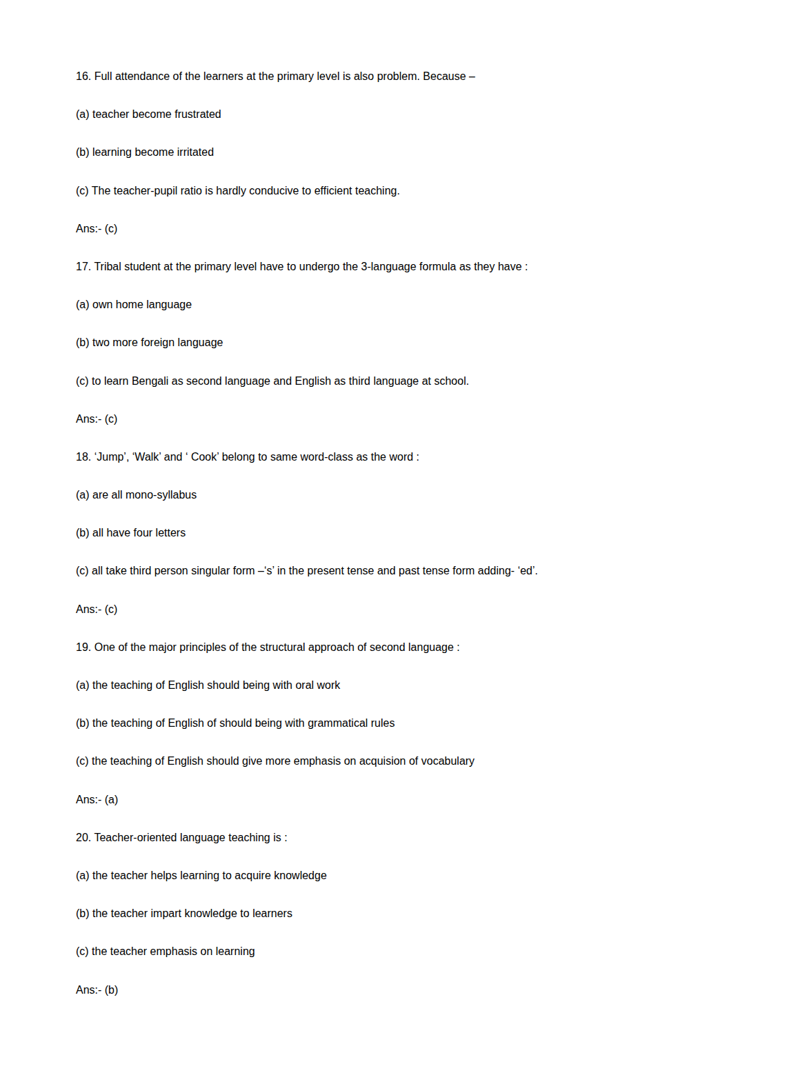16. Full attendance of the learners at the primary level is also problem. Because –
(a) teacher become frustrated
(b) learning become irritated
(c) The teacher-pupil ratio is hardly conducive to efficient teaching.
Ans:- (c)
17. Tribal student at the primary level have to undergo the 3-language formula as they have :
(a) own home language
(b) two more foreign language
(c) to learn Bengali as second language and English as third language at school.
Ans:- (c)
18. ‘Jump’, ‘Walk’ and ‘ Cook’ belong to same word-class as the word :
(a) are all mono-syllabus
(b) all have four letters
(c) all take third person singular form –‘s’ in the present tense and past tense form adding- ‘ed’.
Ans:- (c)
19. One of the major principles of the structural approach of second language :
(a) the teaching of English should being with oral work
(b) the teaching of English of should being with grammatical rules
(c) the teaching of English should give more emphasis on acquision of vocabulary
Ans:- (a)
20. Teacher-oriented language teaching is :
(a) the teacher helps learning to acquire knowledge
(b) the teacher impart knowledge to learners
(c) the teacher emphasis on learning
Ans:- (b)